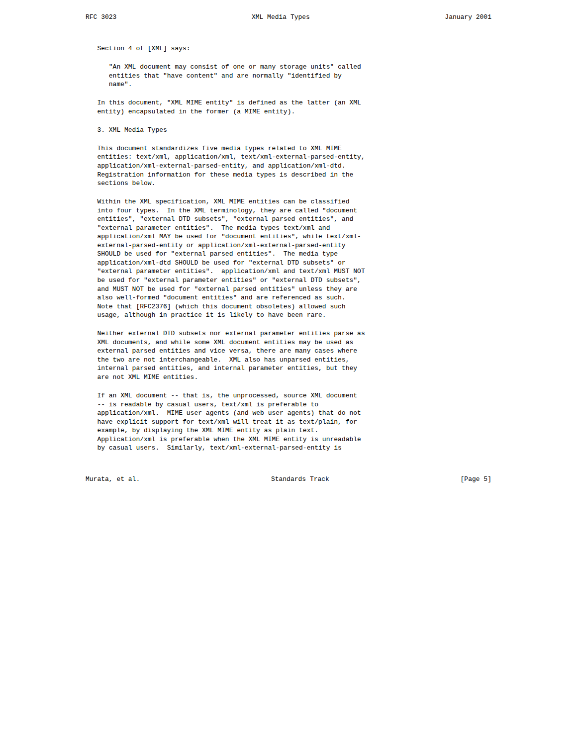RFC 3023 XML Media Types January 2001
Section 4 of [XML] says:
"An XML document may consist of one or many storage units" called
entities that "have content" and are normally "identified by
name".
In this document, "XML MIME entity" is defined as the latter (an XML
entity) encapsulated in the former (a MIME entity).
3. XML Media Types
This document standardizes five media types related to XML MIME
entities: text/xml, application/xml, text/xml-external-parsed-entity,
application/xml-external-parsed-entity, and application/xml-dtd.
Registration information for these media types is described in the
sections below.
Within the XML specification, XML MIME entities can be classified
into four types.  In the XML terminology, they are called "document
entities", "external DTD subsets", "external parsed entities", and
"external parameter entities".  The media types text/xml and
application/xml MAY be used for "document entities", while text/xml-
external-parsed-entity or application/xml-external-parsed-entity
SHOULD be used for "external parsed entities".  The media type
application/xml-dtd SHOULD be used for "external DTD subsets" or
"external parameter entities".  application/xml and text/xml MUST NOT
be used for "external parameter entities" or "external DTD subsets",
and MUST NOT be used for "external parsed entities" unless they are
also well-formed "document entities" and are referenced as such.
Note that [RFC2376] (which this document obsoletes) allowed such
usage, although in practice it is likely to have been rare.
Neither external DTD subsets nor external parameter entities parse as
XML documents, and while some XML document entities may be used as
external parsed entities and vice versa, there are many cases where
the two are not interchangeable.  XML also has unparsed entities,
internal parsed entities, and internal parameter entities, but they
are not XML MIME entities.
If an XML document -- that is, the unprocessed, source XML document
-- is readable by casual users, text/xml is preferable to
application/xml.  MIME user agents (and web user agents) that do not
have explicit support for text/xml will treat it as text/plain, for
example, by displaying the XML MIME entity as plain text.
Application/xml is preferable when the XML MIME entity is unreadable
by casual users.  Similarly, text/xml-external-parsed-entity is
Murata, et al. Standards Track [Page 5]